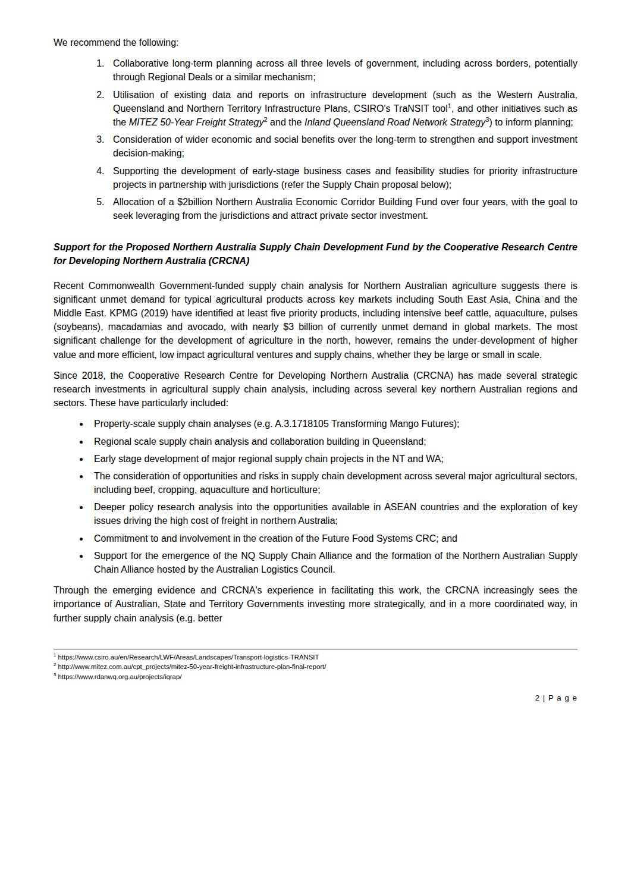We recommend the following:
Collaborative long-term planning across all three levels of government, including across borders, potentially through Regional Deals or a similar mechanism;
Utilisation of existing data and reports on infrastructure development (such as the Western Australia, Queensland and Northern Territory Infrastructure Plans, CSIRO's TraNSIT tool1, and other initiatives such as the MITEZ 50-Year Freight Strategy2 and the Inland Queensland Road Network Strategy3) to inform planning;
Consideration of wider economic and social benefits over the long-term to strengthen and support investment decision-making;
Supporting the development of early-stage business cases and feasibility studies for priority infrastructure projects in partnership with jurisdictions (refer the Supply Chain proposal below);
Allocation of a $2billion Northern Australia Economic Corridor Building Fund over four years, with the goal to seek leveraging from the jurisdictions and attract private sector investment.
Support for the Proposed Northern Australia Supply Chain Development Fund by the Cooperative Research Centre for Developing Northern Australia (CRCNA)
Recent Commonwealth Government-funded supply chain analysis for Northern Australian agriculture suggests there is significant unmet demand for typical agricultural products across key markets including South East Asia, China and the Middle East. KPMG (2019) have identified at least five priority products, including intensive beef cattle, aquaculture, pulses (soybeans), macadamias and avocado, with nearly $3 billion of currently unmet demand in global markets. The most significant challenge for the development of agriculture in the north, however, remains the under-development of higher value and more efficient, low impact agricultural ventures and supply chains, whether they be large or small in scale.
Since 2018, the Cooperative Research Centre for Developing Northern Australia (CRCNA) has made several strategic research investments in agricultural supply chain analysis, including across several key northern Australian regions and sectors. These have particularly included:
Property-scale supply chain analyses (e.g. A.3.1718105 Transforming Mango Futures);
Regional scale supply chain analysis and collaboration building in Queensland;
Early stage development of major regional supply chain projects in the NT and WA;
The consideration of opportunities and risks in supply chain development across several major agricultural sectors, including beef, cropping, aquaculture and horticulture;
Deeper policy research analysis into the opportunities available in ASEAN countries and the exploration of key issues driving the high cost of freight in northern Australia;
Commitment to and involvement in the creation of the Future Food Systems CRC; and
Support for the emergence of the NQ Supply Chain Alliance and the formation of the Northern Australian Supply Chain Alliance hosted by the Australian Logistics Council.
Through the emerging evidence and CRCNA's experience in facilitating this work, the CRCNA increasingly sees the importance of Australian, State and Territory Governments investing more strategically, and in a more coordinated way, in further supply chain analysis (e.g. better
1 https://www.csiro.au/en/Research/LWF/Areas/Landscapes/Transport-logistics-TRANSIT
2 http://www.mitez.com.au/cpt_projects/mitez-50-year-freight-infrastructure-plan-final-report/
3 https://www.rdanwq.org.au/projects/iqrap/
2 | P a g e